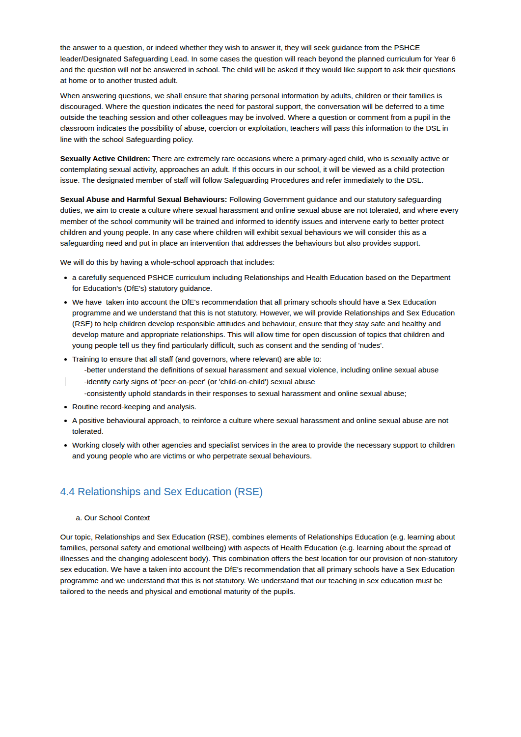the answer to a question, or indeed whether they wish to answer it, they will seek guidance from the PSHCE leader/Designated Safeguarding Lead. In some cases the question will reach beyond the planned curriculum for Year 6 and the question will not be answered in school. The child will be asked if they would like support to ask their questions at home or to another trusted adult.
When answering questions, we shall ensure that sharing personal information by adults, children or their families is discouraged. Where the question indicates the need for pastoral support, the conversation will be deferred to a time outside the teaching session and other colleagues may be involved. Where a question or comment from a pupil in the classroom indicates the possibility of abuse, coercion or exploitation, teachers will pass this information to the DSL in line with the school Safeguarding policy.
Sexually Active Children: There are extremely rare occasions where a primary-aged child, who is sexually active or contemplating sexual activity, approaches an adult. If this occurs in our school, it will be viewed as a child protection issue. The designated member of staff will follow Safeguarding Procedures and refer immediately to the DSL.
Sexual Abuse and Harmful Sexual Behaviours: Following Government guidance and our statutory safeguarding duties, we aim to create a culture where sexual harassment and online sexual abuse are not tolerated, and where every member of the school community will be trained and informed to identify issues and intervene early to better protect children and young people. In any case where children will exhibit sexual behaviours we will consider this as a safeguarding need and put in place an intervention that addresses the behaviours but also provides support.
We will do this by having a whole-school approach that includes:
a carefully sequenced PSHCE curriculum including Relationships and Health Education based on the Department for Education's (DfE's) statutory guidance.
We have taken into account the DfE's recommendation that all primary schools should have a Sex Education programme and we understand that this is not statutory. However, we will provide Relationships and Sex Education (RSE) to help children develop responsible attitudes and behaviour, ensure that they stay safe and healthy and develop mature and appropriate relationships. This will allow time for open discussion of topics that children and young people tell us they find particularly difficult, such as consent and the sending of 'nudes'.
Training to ensure that all staff (and governors, where relevant) are able to:
-better understand the definitions of sexual harassment and sexual violence, including online sexual abuse
-identify early signs of 'peer-on-peer' (or 'child-on-child') sexual abuse
-consistently uphold standards in their responses to sexual harassment and online sexual abuse;
Routine record-keeping and analysis.
A positive behavioural approach, to reinforce a culture where sexual harassment and online sexual abuse are not tolerated.
Working closely with other agencies and specialist services in the area to provide the necessary support to children and young people who are victims or who perpetrate sexual behaviours.
4.4 Relationships and Sex Education (RSE)
Our School Context
Our topic, Relationships and Sex Education (RSE), combines elements of Relationships Education (e.g. learning about families, personal safety and emotional wellbeing) with aspects of Health Education (e.g. learning about the spread of illnesses and the changing adolescent body). This combination offers the best location for our provision of non-statutory sex education. We have a taken into account the DfE's recommendation that all primary schools have a Sex Education programme and we understand that this is not statutory. We understand that our teaching in sex education must be tailored to the needs and physical and emotional maturity of the pupils.